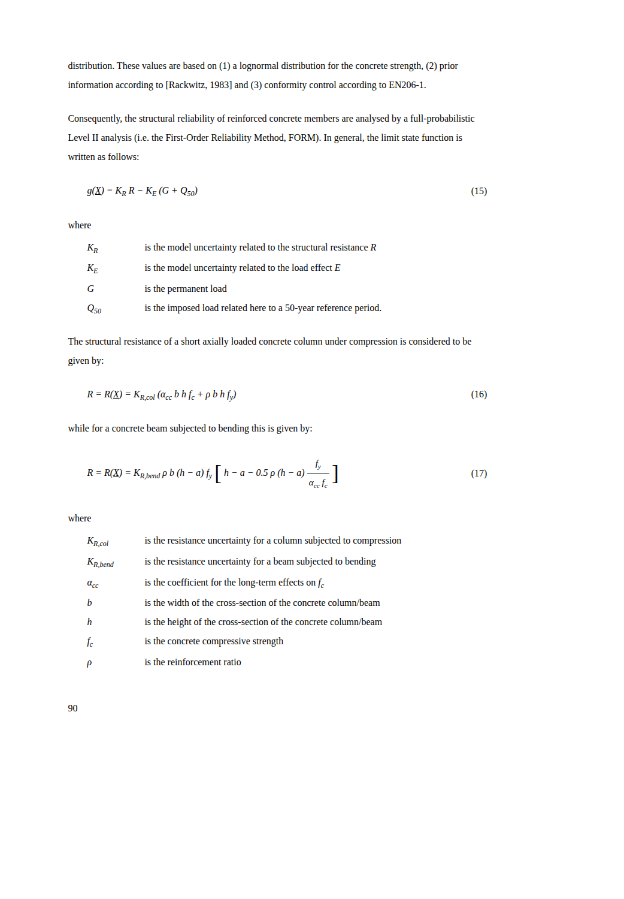distribution. These values are based on (1) a lognormal distribution for the concrete strength, (2) prior information according to [Rackwitz, 1983] and (3) conformity control according to EN206-1.
Consequently, the structural reliability of reinforced concrete members are analysed by a full-probabilistic Level II analysis (i.e. the First-Order Reliability Method, FORM). In general, the limit state function is written as follows:
g(X) = KR R − KE (G + Q50)
(15)
where
KR
is the model uncertainty related to the structural resistance R
KE
is the model uncertainty related to the load effect E
G
is the permanent load
Q50
is the imposed load related here to a 50-year reference period.
The structural resistance of a short axially loaded concrete column under compression is considered to be given by:
R = R(X) = KR,col (αcc b h fc + ρ b h fy)
(16)
while for a concrete beam subjected to bending this is given by:
R = R(X) = KR,bend ρ b (h − a) fy [ h − a − 0.5 ρ (h − a) fy αcc fc ]
(17)
where
KR,col
is the resistance uncertainty for a column subjected to compression
KR,bend
is the resistance uncertainty for a beam subjected to bending
αcc
is the coefficient for the long-term effects on fc
b
is the width of the cross-section of the concrete column/beam
h
is the height of the cross-section of the concrete column/beam
fc
is the concrete compressive strength
ρ
is the reinforcement ratio
90